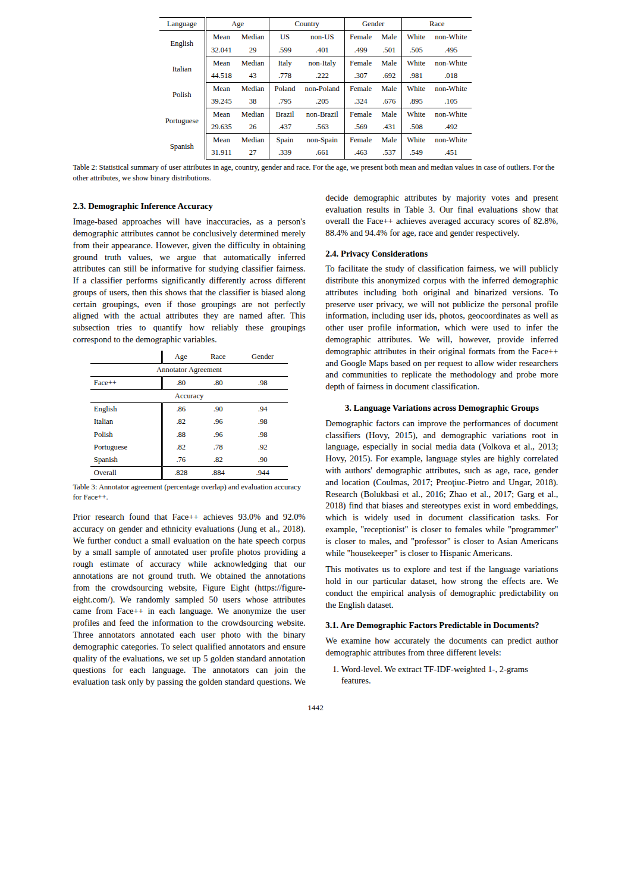| Language | Age | Country | Gender | Race |
| --- | --- | --- | --- | --- |
| English | Mean | Median | US | non-US | Female | Male | White | non-White |
| 32.041 | 29 | .599 | .401 | .499 | .501 | .505 | .495 |
| Italian | Mean | Median | Italy | non-Italy | Female | Male | White | non-White |
| 44.518 | 43 | .778 | .222 | .307 | .692 | .981 | .018 |
| Polish | Mean | Median | Poland | non-Poland | Female | Male | White | non-White |
| 39.245 | 38 | .795 | .205 | .324 | .676 | .895 | .105 |
| Portuguese | Mean | Median | Brazil | non-Brazil | Female | Male | White | non-White |
| 29.635 | 26 | .437 | .563 | .569 | .431 | .508 | .492 |
| Spanish | Mean | Median | Spain | non-Spain | Female | Male | White | non-White |
| 31.911 | 27 | .339 | .661 | .463 | .537 | .549 | .451 |
Table 2: Statistical summary of user attributes in age, country, gender and race. For the age, we present both mean and median values in case of outliers. For the other attributes, we show binary distributions.
2.3. Demographic Inference Accuracy
Image-based approaches will have inaccuracies, as a person's demographic attributes cannot be conclusively determined merely from their appearance. However, given the difficulty in obtaining ground truth values, we argue that automatically inferred attributes can still be informative for studying classifier fairness. If a classifier performs significantly differently across different groups of users, then this shows that the classifier is biased along certain groupings, even if those groupings are not perfectly aligned with the actual attributes they are named after. This subsection tries to quantify how reliably these groupings correspond to the demographic variables.
| | Age | Race | Gender |
| --- | --- | --- | --- |
| Annotator Agreement |
| Face++ | .80 | .80 | .98 |
| Accuracy |
| English | .86 | .90 | .94 |
| Italian | .82 | .96 | .98 |
| Polish | .88 | .96 | .98 |
| Portuguese | .82 | .78 | .92 |
| Spanish | .76 | .82 | .90 |
| Overall | .828 | .884 | .944 |
Table 3: Annotator agreement (percentage overlap) and evaluation accuracy for Face++.
Prior research found that Face++ achieves 93.0% and 92.0% accuracy on gender and ethnicity evaluations (Jung et al., 2018). We further conduct a small evaluation on the hate speech corpus by a small sample of annotated user profile photos providing a rough estimate of accuracy while acknowledging that our annotations are not ground truth. We obtained the annotations from the crowdsourcing website, Figure Eight (https://figure-eight.com/). We randomly sampled 50 users whose attributes came from Face++ in each language. We anonymize the user profiles and feed the information to the crowdsourcing website. Three annotators annotated each user photo with the binary demographic categories. To select qualified annotators and ensure quality of the evaluations, we set up 5 golden standard annotation questions for each language. The annotators can join the evaluation task only by passing the golden standard questions. We decide demographic attributes by majority votes and present evaluation results in Table 3. Our final evaluations show that overall the Face++ achieves averaged accuracy scores of 82.8%, 88.4% and 94.4% for age, race and gender respectively.
2.4. Privacy Considerations
To facilitate the study of classification fairness, we will publicly distribute this anonymized corpus with the inferred demographic attributes including both original and binarized versions. To preserve user privacy, we will not publicize the personal profile information, including user ids, photos, geocoordinates as well as other user profile information, which were used to infer the demographic attributes. We will, however, provide inferred demographic attributes in their original formats from the Face++ and Google Maps based on per request to allow wider researchers and communities to replicate the methodology and probe more depth of fairness in document classification.
3. Language Variations across Demographic Groups
Demographic factors can improve the performances of document classifiers (Hovy, 2015), and demographic variations root in language, especially in social media data (Volkova et al., 2013; Hovy, 2015). For example, language styles are highly correlated with authors' demographic attributes, such as age, race, gender and location (Coulmas, 2017; Preoţiuc-Pietro and Ungar, 2018). Research (Bolukbasi et al., 2016; Zhao et al., 2017; Garg et al., 2018) find that biases and stereotypes exist in word embeddings, which is widely used in document classification tasks. For example, "receptionist" is closer to females while "programmer" is closer to males, and "professor" is closer to Asian Americans while "housekeeper" is closer to Hispanic Americans.
This motivates us to explore and test if the language variations hold in our particular dataset, how strong the effects are. We conduct the empirical analysis of demographic predictability on the English dataset.
3.1. Are Demographic Factors Predictable in Documents?
We examine how accurately the documents can predict author demographic attributes from three different levels:
Word-level. We extract TF-IDF-weighted 1-, 2-grams features.
1442